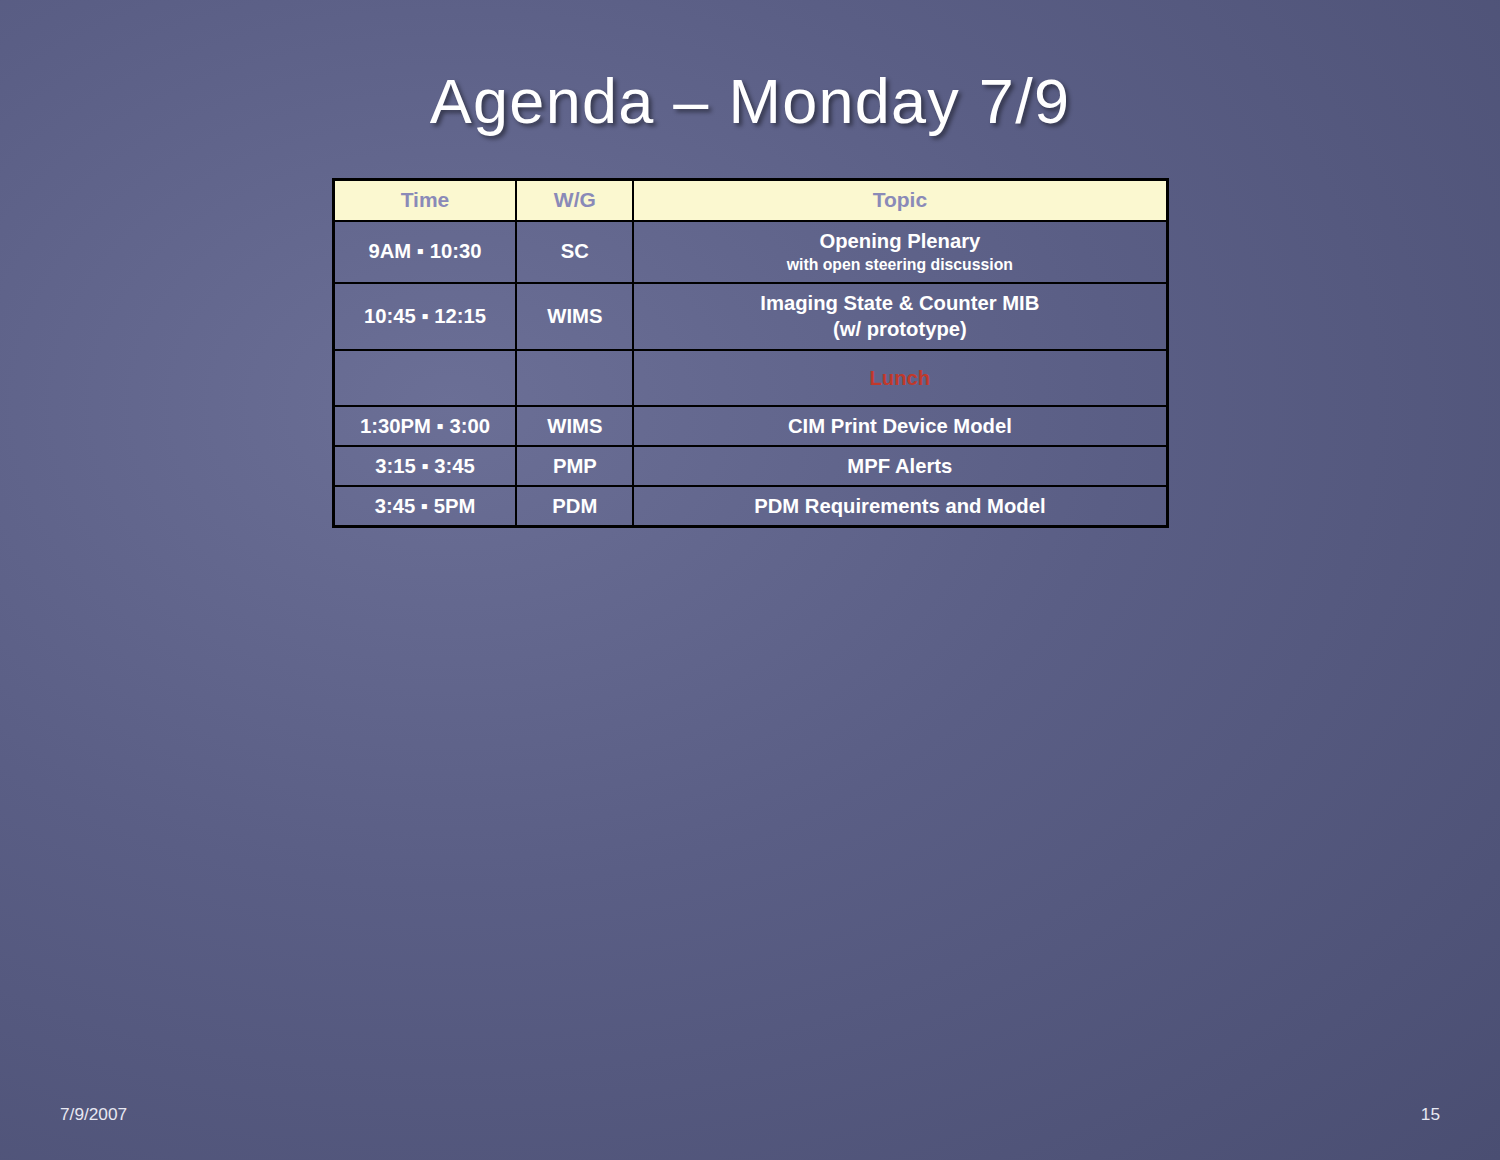Agenda – Monday 7/9
| Time | W/G | Topic |
| --- | --- | --- |
| 9AM ▪ 10:30 | SC | Opening Plenary with open steering discussion |
| 10:45 ▪ 12:15 | WIMS | Imaging State & Counter MIB (w/ prototype) |
| | | Lunch |
| 1:30PM ▪ 3:00 | WIMS | CIM Print Device Model |
| 3:15 ▪ 3:45 | PMP | MPF Alerts |
| 3:45 ▪ 5PM | PDM | PDM Requirements and Model |
7/9/2007
15